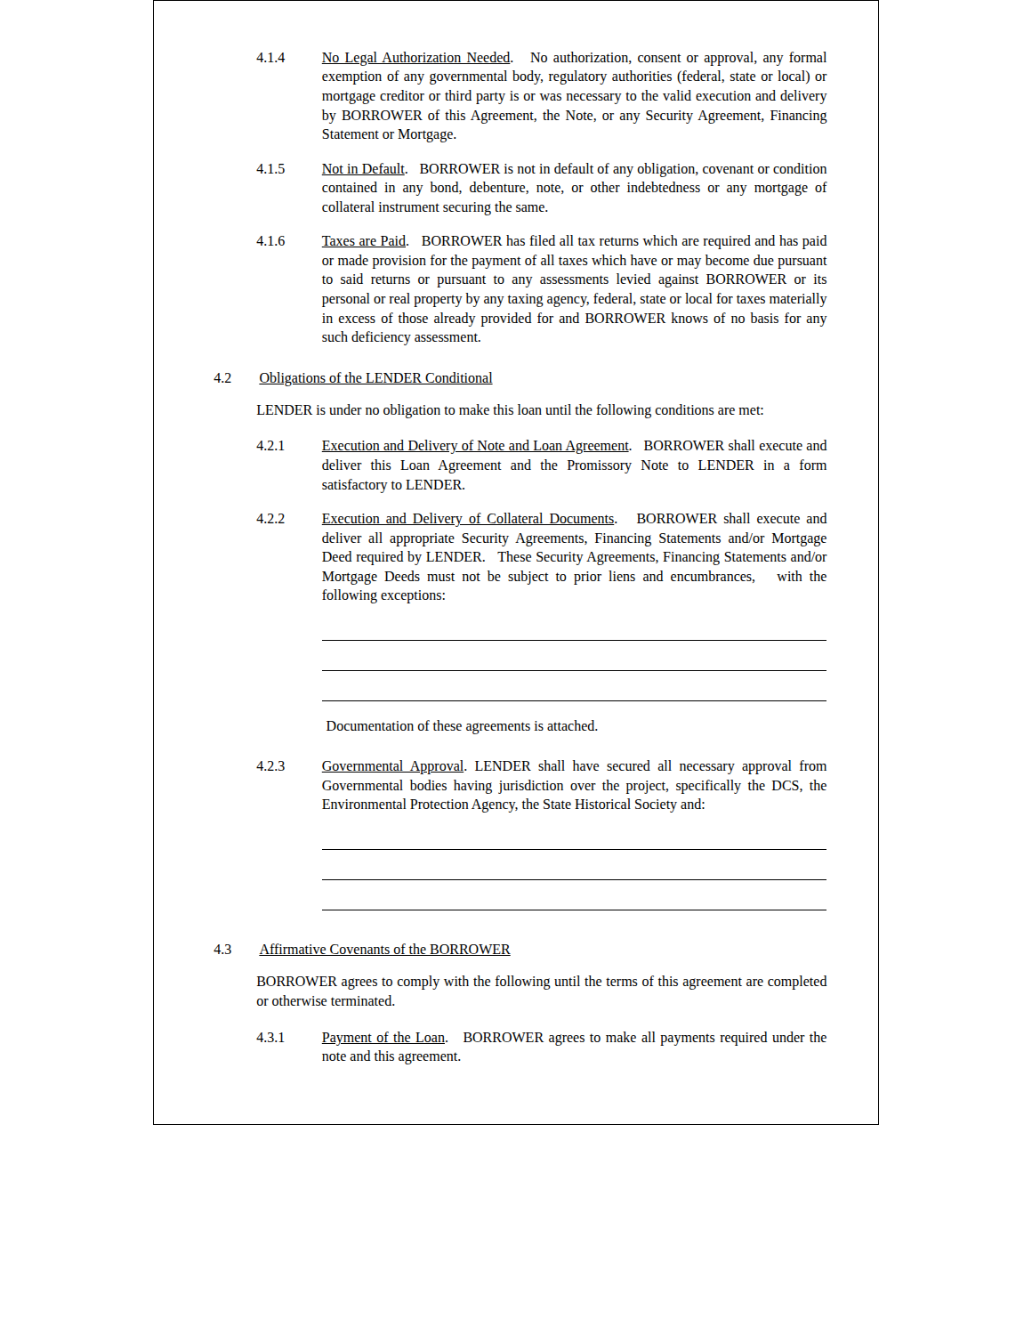4.1.4
No Legal Authorization Needed. No authorization, consent or approval, any formal exemption of any governmental body, regulatory authorities (federal, state or local) or mortgage creditor or third party is or was necessary to the valid execution and delivery by BORROWER of this Agreement, the Note, or any Security Agreement, Financing Statement or Mortgage.
4.1.5
Not in Default. BORROWER is not in default of any obligation, covenant or condition contained in any bond, debenture, note, or other indebtedness or any mortgage of collateral instrument securing the same.
4.1.6
Taxes are Paid. BORROWER has filed all tax returns which are required and has paid or made provision for the payment of all taxes which have or may become due pursuant to said returns or pursuant to any assessments levied against BORROWER or its personal or real property by any taxing agency, federal, state or local for taxes materially in excess of those already provided for and BORROWER knows of no basis for any such deficiency assessment.
4.2
Obligations of the LENDER Conditional
LENDER is under no obligation to make this loan until the following conditions are met:
4.2.1
Execution and Delivery of Note and Loan Agreement. BORROWER shall execute and deliver this Loan Agreement and the Promissory Note to LENDER in a form satisfactory to LENDER.
4.2.2
Execution and Delivery of Collateral Documents. BORROWER shall execute and deliver all appropriate Security Agreements, Financing Statements and/or Mortgage Deed required by LENDER. These Security Agreements, Financing Statements and/or Mortgage Deeds must not be subject to prior liens and encumbrances, with the following exceptions:
Documentation of these agreements is attached.
4.2.3
Governmental Approval. LENDER shall have secured all necessary approval from Governmental bodies having jurisdiction over the project, specifically the DCS, the Environmental Protection Agency, the State Historical Society and:
4.3
Affirmative Covenants of the BORROWER
BORROWER agrees to comply with the following until the terms of this agreement are completed or otherwise terminated.
4.3.1
Payment of the Loan. BORROWER agrees to make all payments required under the note and this agreement.